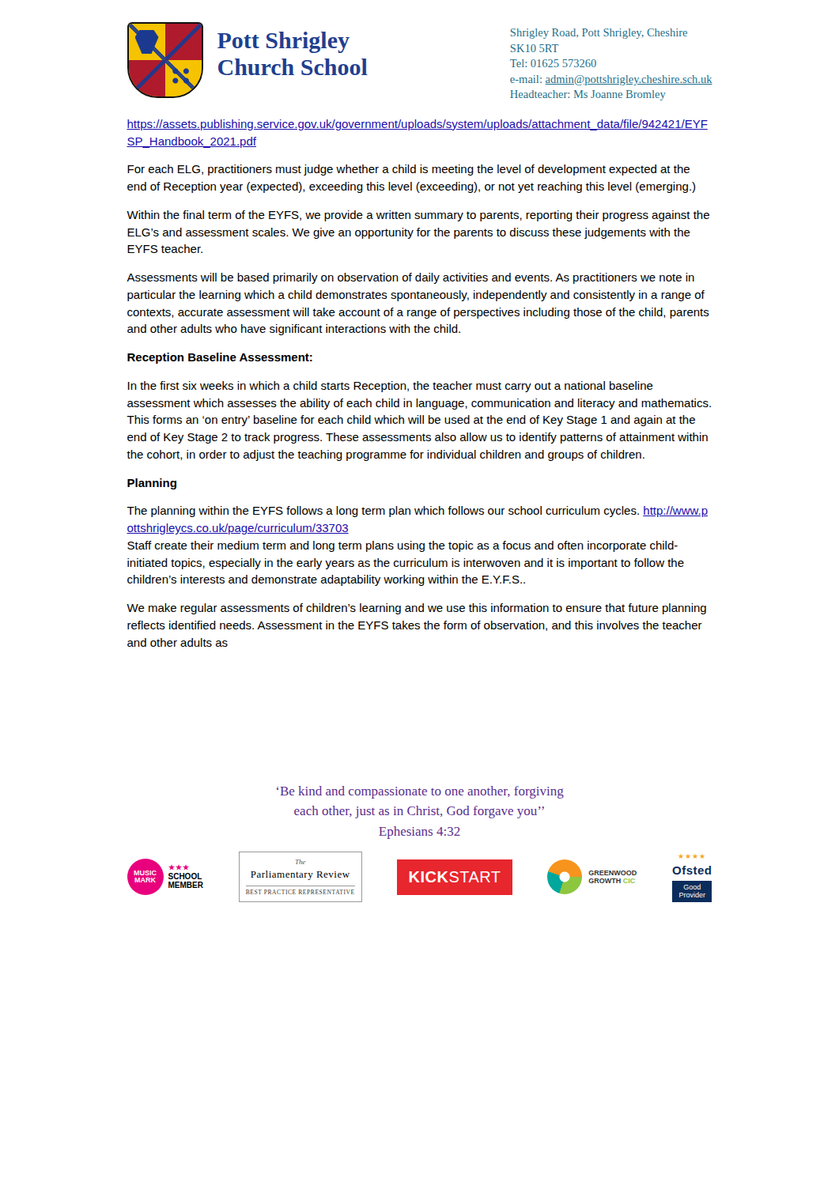Pott Shrigley
Church School
Shrigley Road, Pott Shrigley, Cheshire
SK10 5RT
Tel: 01625 573260
e-mail: admin@pottshrigley.cheshire.sch.uk
Headteacher: Ms Joanne Bromley
https://assets.publishing.service.gov.uk/government/uploads/system/uploads/attachment_data/file/942421/EYFSP_Handbook_2021.pdf
For each ELG, practitioners must judge whether a child is meeting the level of development expected at the end of Reception year (expected), exceeding this level (exceeding), or not yet reaching this level (emerging.)
Within the final term of the EYFS, we provide a written summary to parents, reporting their progress against the ELG’s and assessment scales. We give an opportunity for the parents to discuss these judgements with the EYFS teacher.
Assessments will be based primarily on observation of daily activities and events. As practitioners we note in particular the learning which a child demonstrates spontaneously, independently and consistently in a range of contexts, accurate assessment will take account of a range of perspectives including those of the child, parents and other adults who have significant interactions with the child.
Reception Baseline Assessment:
In the first six weeks in which a child starts Reception, the teacher must carry out a national baseline assessment which assesses the ability of each child in language, communication and literacy and mathematics. This forms an ‘on entry’ baseline for each child which will be used at the end of Key Stage 1 and again at the end of Key Stage 2 to track progress. These assessments also allow us to identify patterns of attainment within the cohort, in order to adjust the teaching programme for individual children and groups of children.
Planning
The planning within the EYFS follows a long term plan which follows our school curriculum cycles. http://www.pottshrigleycs.co.uk/page/curriculum/33703
Staff create their medium term and long term plans using the topic as a focus and often incorporate child-initiated topics, especially in the early years as the curriculum is interwoven and it is important to follow the children’s interests and demonstrate adaptability working within the E.Y.F.S..
We make regular assessments of children’s learning and we use this information to ensure that future planning reflects identified needs. Assessment in the EYFS takes the form of observation, and this involves the teacher and other adults as
‘Be kind and compassionate to one another, forgiving
each other, just as in Christ, God forgave you’’
Ephesians 4:32
MUSIC
MARK
★★★ SCHOOL
MEMBER
The
Parliamentary Review
BEST PRACTICE REPRESENTATIVE
KICKSTART
GREENWOOD
GROWTH CIC
★★★★
Ofsted
Good
Provider